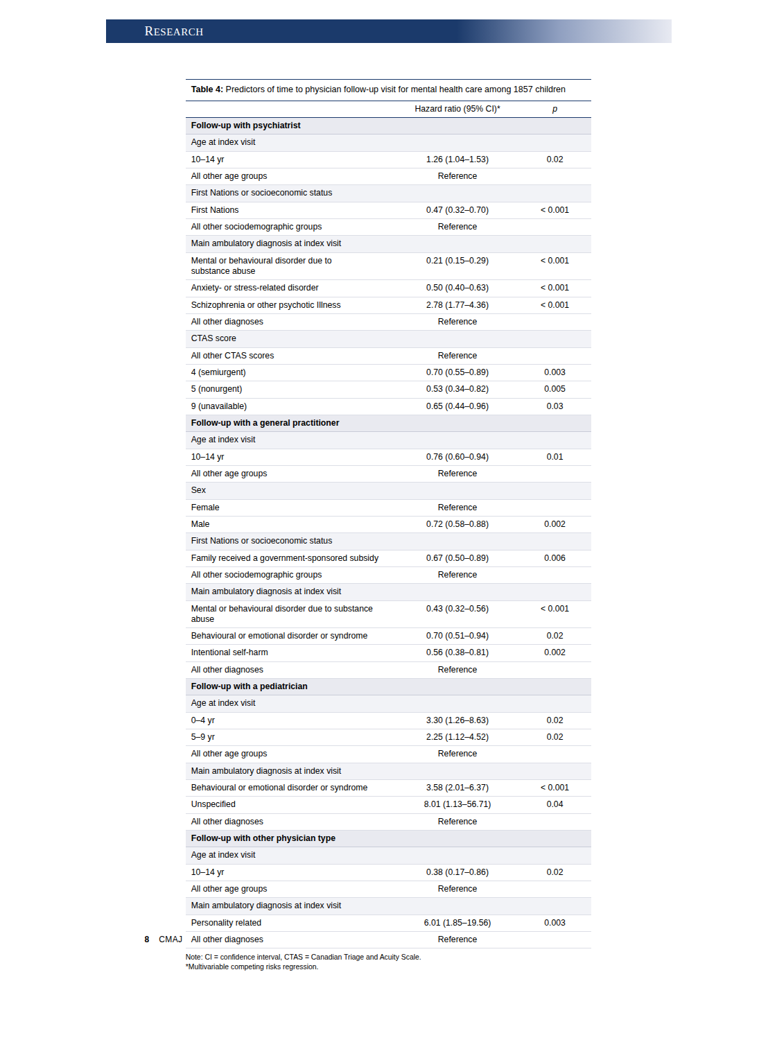RESEARCH
Table 4: Predictors of time to physician follow-up visit for mental health care among 1857 children
| | Hazard ratio (95% CI)* | p |
| --- | --- | --- |
| Follow-up with psychiatrist |
| Age at index visit |
| 10–14 yr | 1.26 (1.04–1.53) | 0.02 |
| All other age groups | Reference | |
| First Nations or socioeconomic status |
| First Nations | 0.47 (0.32–0.70) | < 0.001 |
| All other sociodemographic groups | Reference | |
| Main ambulatory diagnosis at index visit |
| Mental or behavioural disorder due to substance abuse | 0.21 (0.15–0.29) | < 0.001 |
| Anxiety- or stress-related disorder | 0.50 (0.40–0.63) | < 0.001 |
| Schizophrenia or other psychotic Illness | 2.78 (1.77–4.36) | < 0.001 |
| All other diagnoses | Reference | |
| CTAS score |
| All other CTAS scores | Reference | |
| 4 (semiurgent) | 0.70 (0.55–0.89) | 0.003 |
| 5 (nonurgent) | 0.53 (0.34–0.82) | 0.005 |
| 9 (unavailable) | 0.65 (0.44–0.96) | 0.03 |
| Follow-up with a general practitioner |
| Age at index visit |
| 10–14 yr | 0.76 (0.60–0.94) | 0.01 |
| All other age groups | Reference | |
| Sex |
| Female | Reference | |
| Male | 0.72 (0.58–0.88) | 0.002 |
| First Nations or socioeconomic status |
| Family received a government-sponsored subsidy | 0.67 (0.50–0.89) | 0.006 |
| All other sociodemographic groups | Reference | |
| Main ambulatory diagnosis at index visit |
| Mental or behavioural disorder due to substance abuse | 0.43 (0.32–0.56) | < 0.001 |
| Behavioural or emotional disorder or syndrome | 0.70 (0.51–0.94) | 0.02 |
| Intentional self-harm | 0.56 (0.38–0.81) | 0.002 |
| All other diagnoses | Reference | |
| Follow-up with a pediatrician |
| Age at index visit |
| 0–4 yr | 3.30 (1.26–8.63) | 0.02 |
| 5–9 yr | 2.25 (1.12–4.52) | 0.02 |
| All other age groups | Reference | |
| Main ambulatory diagnosis at index visit |
| Behavioural or emotional disorder or syndrome | 3.58 (2.01–6.37) | < 0.001 |
| Unspecified | 8.01 (1.13–56.71) | 0.04 |
| All other diagnoses | Reference | |
| Follow-up with other physician type |
| Age at index visit |
| 10–14 yr | 0.38 (0.17–0.86) | 0.02 |
| All other age groups | Reference | |
| Main ambulatory diagnosis at index visit |
| Personality related | 6.01 (1.85–19.56) | 0.003 |
| All other diagnoses | Reference | |
Note: CI = confidence interval, CTAS = Canadian Triage and Acuity Scale.
*Multivariable competing risks regression.
8 CMAJ